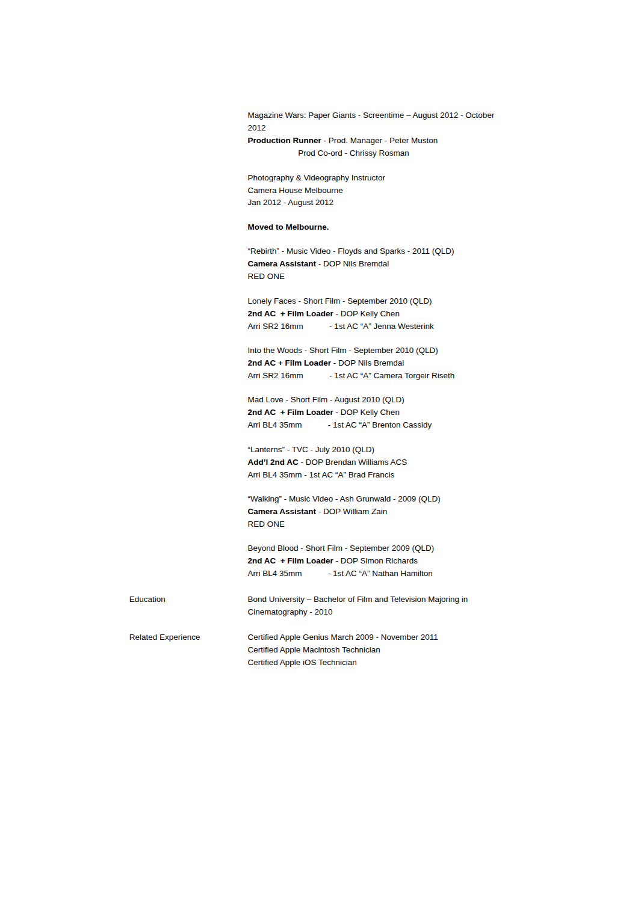Magazine Wars: Paper Giants - Screentime – August 2012 - October 2012
Production Runner - Prod. Manager - Peter Muston
Prod Co-ord - Chrissy Rosman
Photography & Videography Instructor
Camera House Melbourne
Jan 2012 - August 2012
Moved to Melbourne.
“Rebirth” - Music Video - Floyds and Sparks - 2011 (QLD)
Camera Assistant - DOP Nils Bremdal
RED ONE
Lonely Faces - Short Film - September 2010 (QLD)
2nd AC + Film Loader - DOP Kelly Chen
Arri SR2 16mm- 1st AC “A” Jenna Westerink
Into the Woods - Short Film - September 2010 (QLD)
2nd AC + Film Loader - DOP Nils Bremdal
Arri SR2 16mm- 1st AC “A” Camera Torgeir Riseth
Mad Love - Short Film - August 2010 (QLD)
2nd AC + Film Loader - DOP Kelly Chen
Arri BL4 35mm- 1st AC “A” Brenton Cassidy
“Lanterns” - TVC - July 2010 (QLD)
Add’l 2nd AC - DOP Brendan Williams ACS
Arri BL4 35mm - 1st AC “A” Brad Francis
“Walking” - Music Video - Ash Grunwald - 2009 (QLD)
Camera Assistant - DOP William Zain
RED ONE
Beyond Blood - Short Film - September 2009 (QLD)
2nd AC + Film Loader - DOP Simon Richards
Arri BL4 35mm- 1st AC “A” Nathan Hamilton
Education
Bond University – Bachelor of Film and Television Majoring in Cinematography - 2010
Related Experience
Certified Apple Genius March 2009 - November 2011
Certified Apple Macintosh Technician
Certified Apple iOS Technician